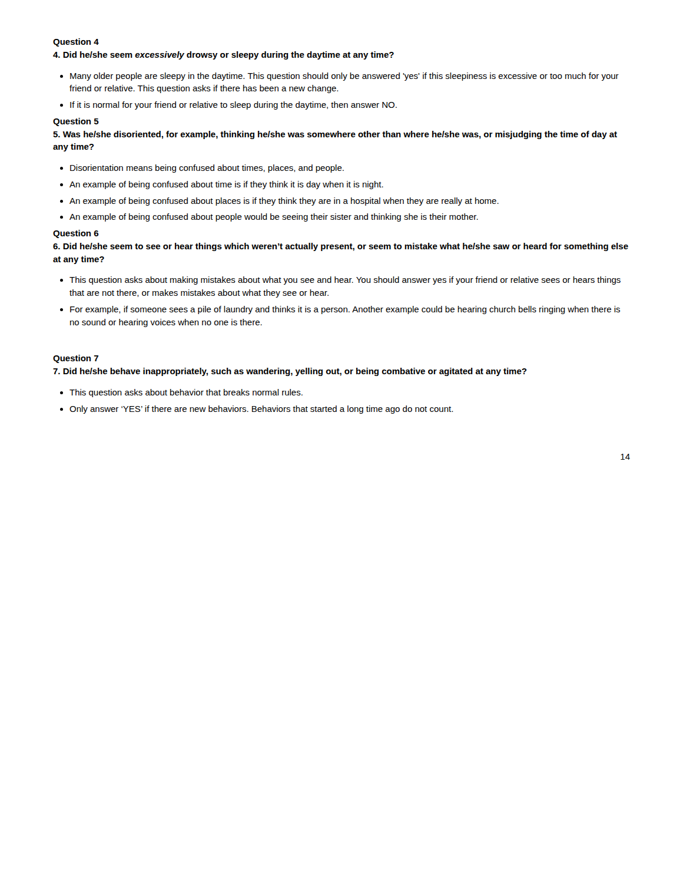Question 4
4. Did he/she seem excessively drowsy or sleepy during the daytime at any time?
Many older people are sleepy in the daytime. This question should only be answered 'yes' if this sleepiness is excessive or too much for your friend or relative. This question asks if there has been a new change.
If it is normal for your friend or relative to sleep during the daytime, then answer NO.
Question 5
5. Was he/she disoriented, for example, thinking he/she was somewhere other than where he/she was, or misjudging the time of day at any time?
Disorientation means being confused about times, places, and people.
An example of being confused about time is if they think it is day when it is night.
An example of being confused about places is if they think they are in a hospital when they are really at home.
An example of being confused about people would be seeing their sister and thinking she is their mother.
Question 6
6. Did he/she seem to see or hear things which weren’t actually present, or seem to mistake what he/she saw or heard for something else at any time?
This question asks about making mistakes about what you see and hear. You should answer yes if your friend or relative sees or hears things that are not there, or makes mistakes about what they see or hear.
For example, if someone sees a pile of laundry and thinks it is a person. Another example could be hearing church bells ringing when there is no sound or hearing voices when no one is there.
Question 7
7. Did he/she behave inappropriately, such as wandering, yelling out, or being combative or agitated at any time?
This question asks about behavior that breaks normal rules.
Only answer ‘YES’ if there are new behaviors. Behaviors that started a long time ago do not count.
14